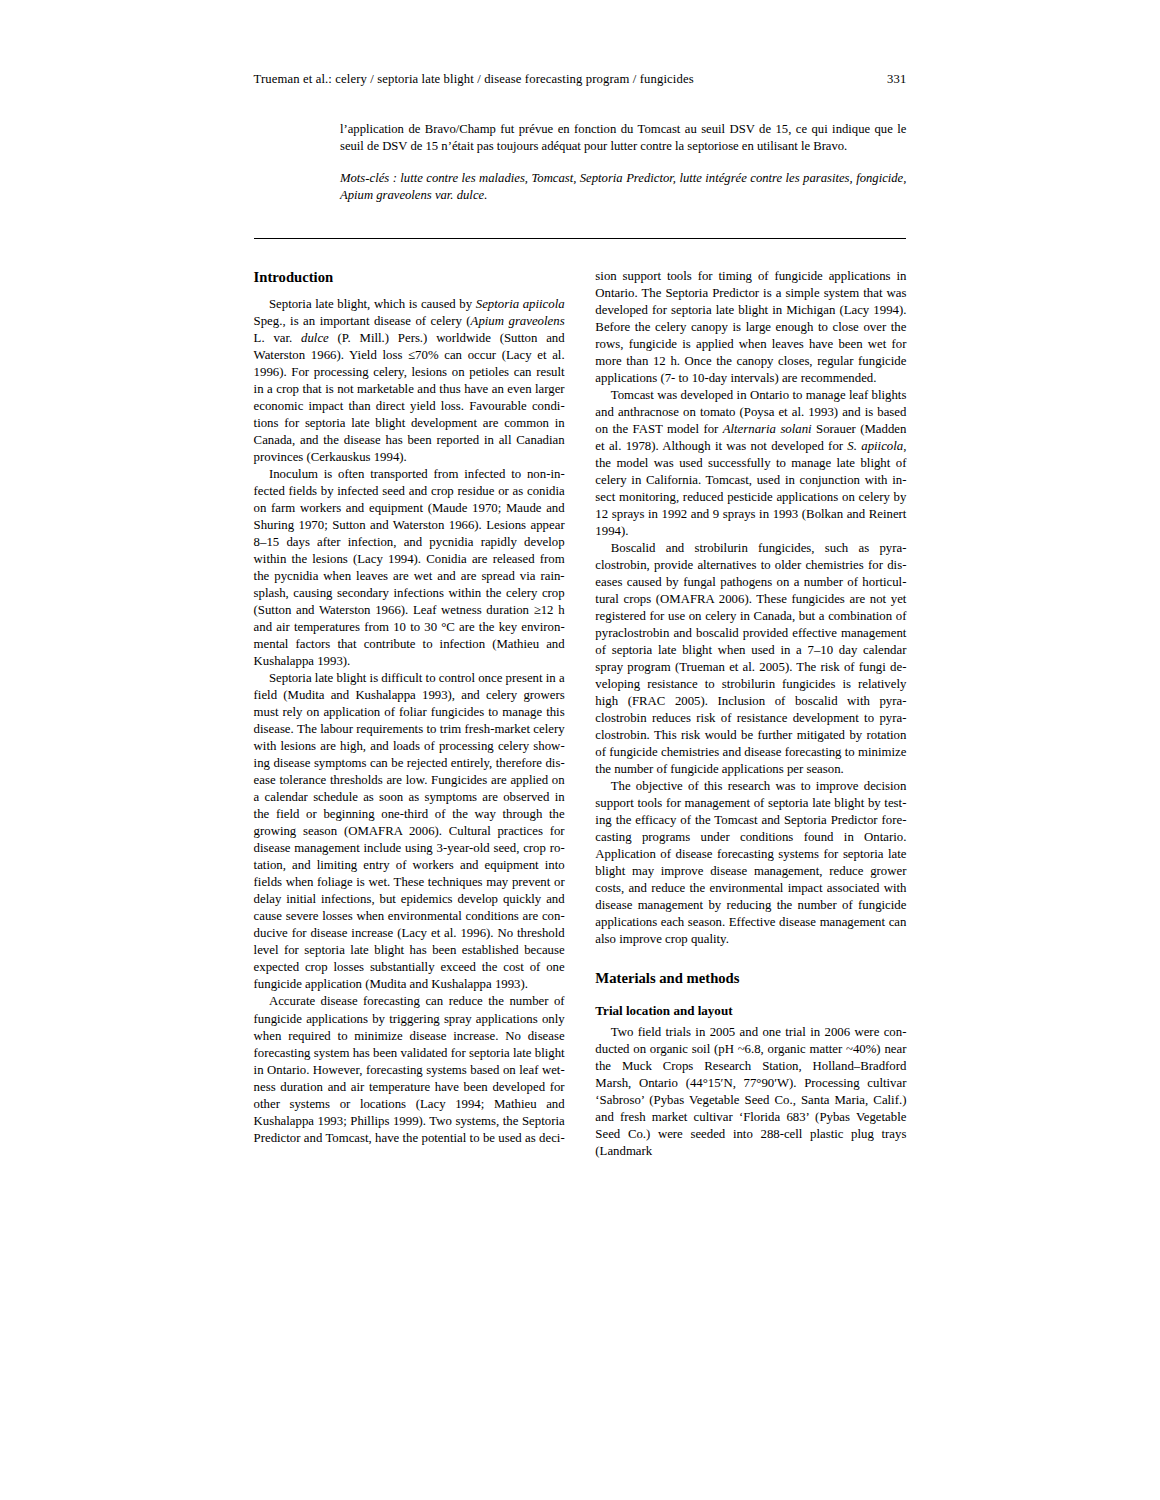Trueman et al.: celery / septoria late blight / disease forecasting program / fungicides 331
l’application de Bravo/Champ fut prévue en fonction du Tomcast au seuil DSV de 15, ce qui indique que le seuil de DSV de 15 n’était pas toujours adéquat pour lutter contre la septoriose en utilisant le Bravo.
Mots-clés : lutte contre les maladies, Tomcast, Septoria Predictor, lutte intégrée contre les parasites, fongicide, Apium graveolens var. dulce.
Introduction
Septoria late blight, which is caused by Septoria apiicola Speg., is an important disease of celery (Apium graveolens L. var. dulce (P. Mill.) Pers.) worldwide (Sutton and Waterston 1966). Yield loss ≤70% can occur (Lacy et al. 1996). For processing celery, lesions on petioles can result in a crop that is not marketable and thus have an even larger economic impact than direct yield loss. Favourable conditions for septoria late blight development are common in Canada, and the disease has been reported in all Canadian provinces (Cerkauskus 1994).
Inoculum is often transported from infected to non-infected fields by infected seed and crop residue or as conidia on farm workers and equipment (Maude 1970; Maude and Shuring 1970; Sutton and Waterston 1966). Lesions appear 8–15 days after infection, and pycnidia rapidly develop within the lesions (Lacy 1994). Conidia are released from the pycnidia when leaves are wet and are spread via rain-splash, causing secondary infections within the celery crop (Sutton and Waterston 1966). Leaf wetness duration ≥12 h and air temperatures from 10 to 30 °C are the key environmental factors that contribute to infection (Mathieu and Kushalappa 1993).
Septoria late blight is difficult to control once present in a field (Mudita and Kushalappa 1993), and celery growers must rely on application of foliar fungicides to manage this disease. The labour requirements to trim fresh-market celery with lesions are high, and loads of processing celery showing disease symptoms can be rejected entirely, therefore disease tolerance thresholds are low. Fungicides are applied on a calendar schedule as soon as symptoms are observed in the field or beginning one-third of the way through the growing season (OMAFRA 2006). Cultural practices for disease management include using 3-year-old seed, crop rotation, and limiting entry of workers and equipment into fields when foliage is wet. These techniques may prevent or delay initial infections, but epidemics develop quickly and cause severe losses when environmental conditions are conducive for disease increase (Lacy et al. 1996). No threshold level for septoria late blight has been established because expected crop losses substantially exceed the cost of one fungicide application (Mudita and Kushalappa 1993).
Accurate disease forecasting can reduce the number of fungicide applications by triggering spray applications only when required to minimize disease increase. No disease forecasting system has been validated for septoria late blight in Ontario. However, forecasting systems based on leaf wetness duration and air temperature have been developed for other systems or locations (Lacy 1994; Mathieu and Kushalappa 1993; Phillips 1999). Two systems, the Septoria Predictor and Tomcast, have the potential to be used as decision support tools for timing of fungicide applications in Ontario. The Septoria Predictor is a simple system that was developed for septoria late blight in Michigan (Lacy 1994). Before the celery canopy is large enough to close over the rows, fungicide is applied when leaves have been wet for more than 12 h. Once the canopy closes, regular fungicide applications (7- to 10-day intervals) are recommended.
Tomcast was developed in Ontario to manage leaf blights and anthracnose on tomato (Poysa et al. 1993) and is based on the FAST model for Alternaria solani Sorauer (Madden et al. 1978). Although it was not developed for S. apiicola, the model was used successfully to manage late blight of celery in California. Tomcast, used in conjunction with insect monitoring, reduced pesticide applications on celery by 12 sprays in 1992 and 9 sprays in 1993 (Bolkan and Reinert 1994).
Boscalid and strobilurin fungicides, such as pyraclostrobin, provide alternatives to older chemistries for diseases caused by fungal pathogens on a number of horticultural crops (OMAFRA 2006). These fungicides are not yet registered for use on celery in Canada, but a combination of pyraclostrobin and boscalid provided effective management of septoria late blight when used in a 7–10 day calendar spray program (Trueman et al. 2005). The risk of fungi developing resistance to strobilurin fungicides is relatively high (FRAC 2005). Inclusion of boscalid with pyraclostrobin reduces risk of resistance development to pyraclostrobin. This risk would be further mitigated by rotation of fungicide chemistries and disease forecasting to minimize the number of fungicide applications per season.
The objective of this research was to improve decision support tools for management of septoria late blight by testing the efficacy of the Tomcast and Septoria Predictor forecasting programs under conditions found in Ontario. Application of disease forecasting systems for septoria late blight may improve disease management, reduce grower costs, and reduce the environmental impact associated with disease management by reducing the number of fungicide applications each season. Effective disease management can also improve crop quality.
Materials and methods
Trial location and layout
Two field trials in 2005 and one trial in 2006 were conducted on organic soil (pH ~6.8, organic matter ~40%) near the Muck Crops Research Station, Holland–Bradford Marsh, Ontario (44°15′N, 77°90′W). Processing cultivar ‘Sabroso’ (Pybas Vegetable Seed Co., Santa Maria, Calif.) and fresh market cultivar ‘Florida 683’ (Pybas Vegetable Seed Co.) were seeded into 288-cell plastic plug trays (Landmark